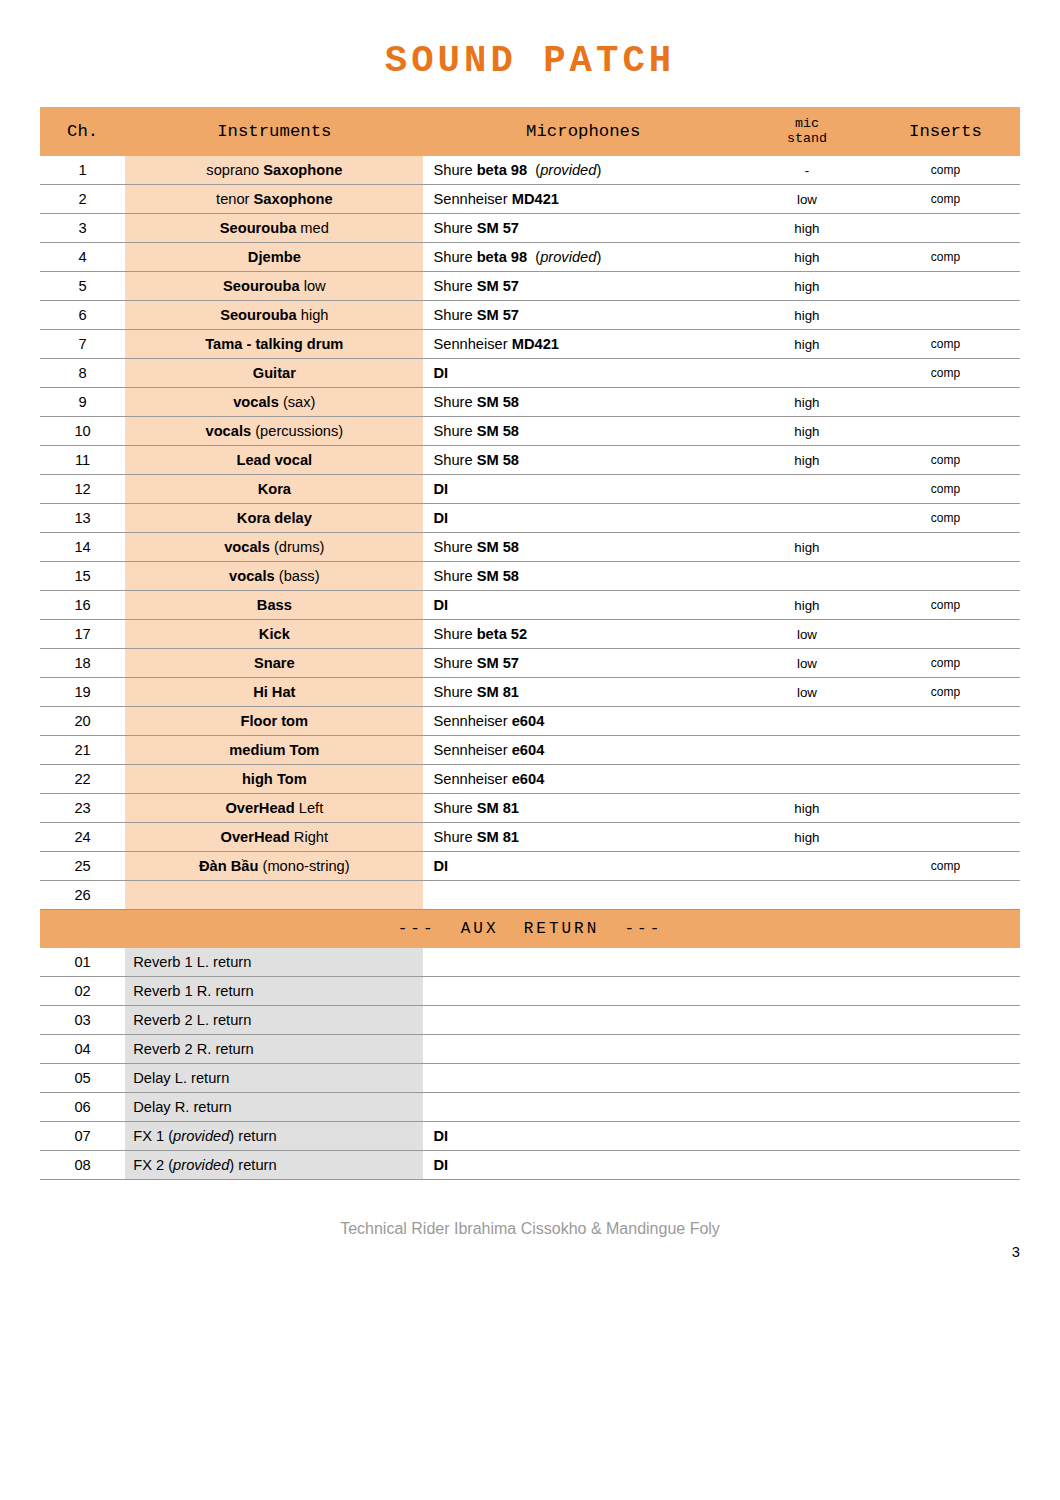SOUND PATCH
| Ch. | Instruments | Microphones | mic stand | Inserts |
| --- | --- | --- | --- | --- |
| 1 | soprano Saxophone | Shure beta 98 ( provided ) | - | comp |
| 2 | tenor Saxophone | Sennheiser MD421 | low | comp |
| 3 | Seourouba med | Shure SM 57 | high | |
| 4 | Djembe | Shure beta 98 ( provided ) | high | comp |
| 5 | Seourouba low | Shure SM 57 | high | |
| 6 | Seourouba high | Shure SM 57 | high | |
| 7 | Tama - talking drum | Sennheiser MD421 | high | comp |
| 8 | Guitar | DI | | comp |
| 9 | vocals (sax) | Shure SM 58 | high | |
| 10 | vocals (percussions) | Shure SM 58 | high | |
| 11 | Lead vocal | Shure SM 58 | high | comp |
| 12 | Kora | DI | | comp |
| 13 | Kora delay | DI | | comp |
| 14 | vocals (drums) | Shure SM 58 | high | |
| 15 | vocals (bass) | Shure SM 58 | | |
| 16 | Bass | DI | high | comp |
| 17 | Kick | Shure beta 52 | low | |
| 18 | Snare | Shure SM 57 | low | comp |
| 19 | Hi Hat | Shure SM 81 | low | comp |
| 20 | Floor tom | Sennheiser e604 | | |
| 21 | medium Tom | Sennheiser e604 | | |
| 22 | high Tom | Sennheiser e604 | | |
| 23 | OverHead Left | Shure SM 81 | high | |
| 24 | OverHead Right | Shure SM 81 | high | |
| 25 | Đàn Bầu (mono-string) | DI | | comp |
| 26 | | | | |
| --- AUX RETURN --- |
| 01 | Reverb 1 L. return | | | |
| 02 | Reverb 1 R. return | | | |
| 03 | Reverb 2 L. return | | | |
| 04 | Reverb 2 R. return | | | |
| 05 | Delay L. return | | | |
| 06 | Delay R. return | | | |
| 07 | FX 1 ( provided ) return | DI | | |
| 08 | FX 2 ( provided ) return | DI | | |
Technical Rider Ibrahima Cissokho & Mandingue Foly
3